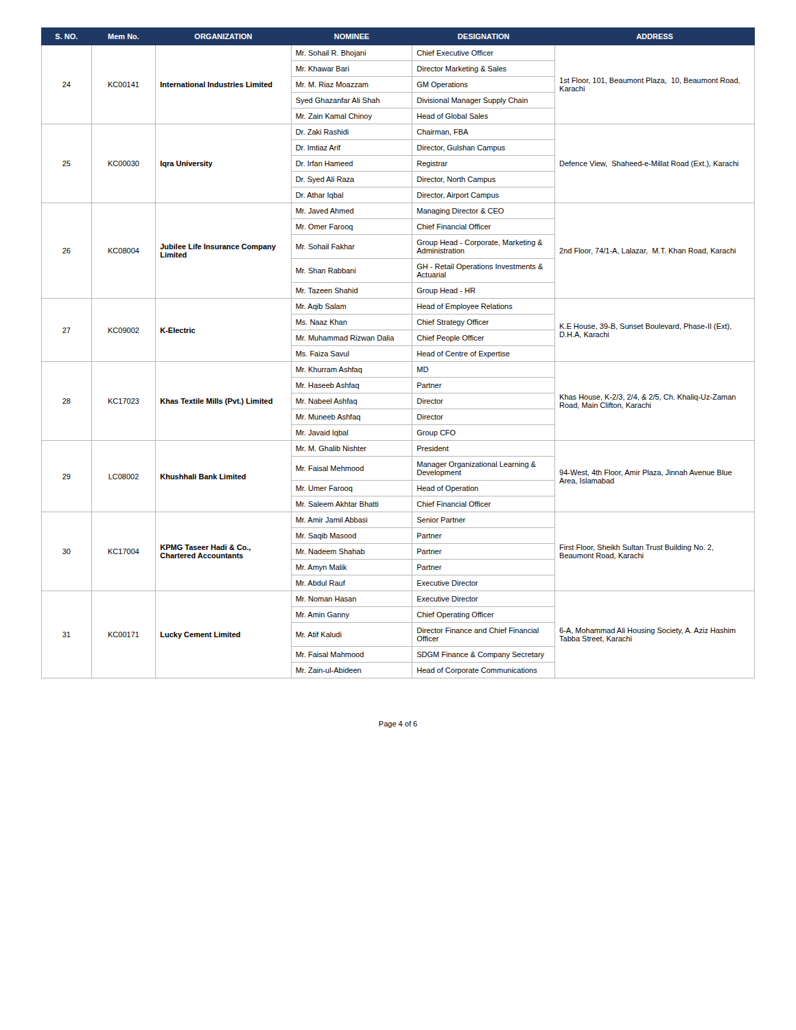| S. NO. | Mem No. | ORGANIZATION | NOMINEE | DESIGNATION | ADDRESS |
| --- | --- | --- | --- | --- | --- |
| 24 | KC00141 | International Industries Limited | Mr. Sohail R. Bhojani | Chief Executive Officer | 1st Floor, 101, Beaumont Plaza, 10, Beaumont Road, Karachi |
| Mr. Khawar Bari | Director Marketing & Sales |
| Mr. M. Riaz Moazzam | GM Operations |
| Syed Ghazanfar Ali Shah | Divisional Manager Supply Chain |
| Mr. Zain Kamal Chinoy | Head of Global Sales |
| 25 | KC00030 | Iqra University | Dr. Zaki Rashidi | Chairman, FBA | Defence View, Shaheed-e-Millat Road (Ext.), Karachi |
| Dr. Imtiaz Arif | Director, Gulshan Campus |
| Dr. Irfan Hameed | Registrar |
| Dr. Syed Ali Raza | Director, North Campus |
| Dr. Athar Iqbal | Director, Airport Campus |
| 26 | KC08004 | Jubilee Life Insurance Company Limited | Mr. Javed Ahmed | Managing Director & CEO | 2nd Floor, 74/1-A, Lalazar, M.T. Khan Road, Karachi |
| Mr. Omer Farooq | Chief Financial Officer |
| Mr. Sohail Fakhar | Group Head - Corporate, Marketing & Administration |
| Mr. Shan Rabbani | GH - Retail Operations Investments & Actuarial |
| Mr. Tazeen Shahid | Group Head - HR |
| 27 | KC09002 | K-Electric | Mr. Aqib Salam | Head of Employee Relations | K.E House, 39-B, Sunset Boulevard, Phase-II (Ext), D.H.A, Karachi |
| Ms. Naaz Khan | Chief Strategy Officer |
| Mr. Muhammad Rizwan Dalia | Chief People Officer |
| Ms. Faiza Savul | Head of Centre of Expertise |
| 28 | KC17023 | Khas Textile Mills (Pvt.) Limited | Mr. Khurram Ashfaq | MD | Khas House, K-2/3, 2/4, & 2/5, Ch. Khaliq-Uz-Zaman Road, Main Clifton, Karachi |
| Mr. Haseeb Ashfaq | Partner |
| Mr. Nabeel Ashfaq | Director |
| Mr. Muneeb Ashfaq | Director |
| Mr. Javaid Iqbal | Group CFO |
| 29 | LC08002 | Khushhali Bank Limited | Mr. M. Ghalib Nishter | President | 94-West, 4th Floor, Amir Plaza, Jinnah Avenue Blue Area, Islamabad |
| Mr. Faisal Mehmood | Manager Organizational Learning & Development |
| Mr. Umer Farooq | Head of Operation |
| Mr. Saleem Akhtar Bhatti | Chief Financial Officer |
| 30 | KC17004 | KPMG Taseer Hadi & Co., Chartered Accountants | Mr. Amir Jamil Abbasi | Senior Partner | First Floor, Sheikh Sultan Trust Building No. 2, Beaumont Road, Karachi |
| Mr. Saqib Masood | Partner |
| Mr. Nadeem Shahab | Partner |
| Mr. Amyn Malik | Partner |
| Mr. Abdul Rauf | Executive Director |
| 31 | KC00171 | Lucky Cement Limited | Mr. Noman Hasan | Executive Director | 6-A, Mohammad Ali Housing Society, A. Aziz Hashim Tabba Street, Karachi |
| Mr. Amin Ganny | Chief Operating Officer |
| Mr. Atif Kaludi | Director Finance and Chief Financial Officer |
| Mr. Faisal Mahmood | SDGM Finance & Company Secretary |
| Mr. Zain-ul-Abideen | Head of Corporate Communications |
Page 4 of 6